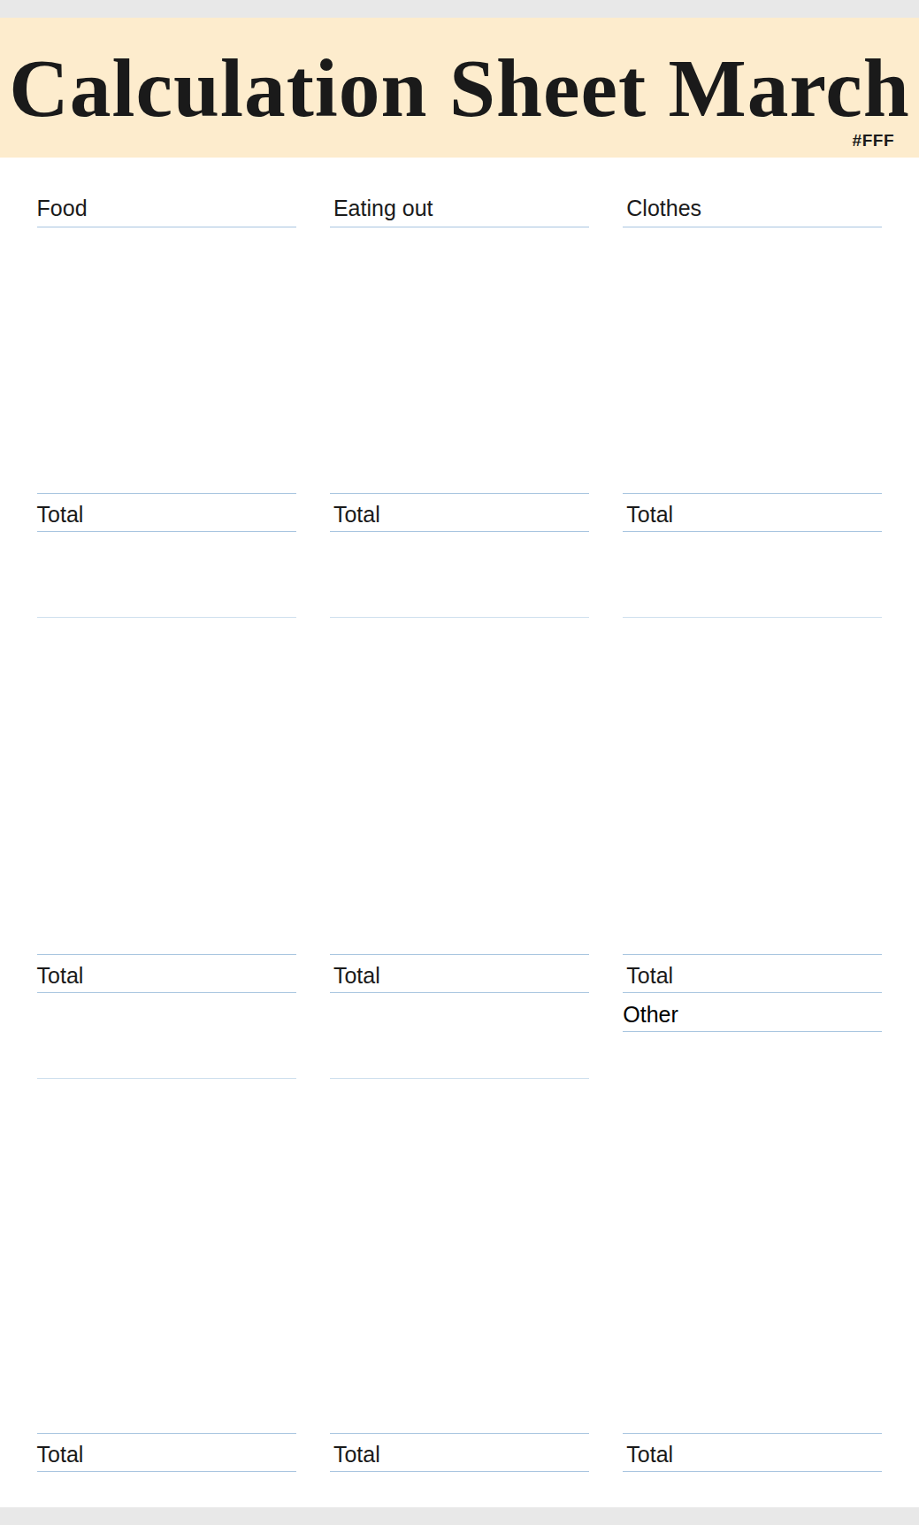Calculation Sheet March
#FFF
Food
Total
Eating out
Total
Clothes
Total
Total
Total
Total
Other
Total
Total
Total